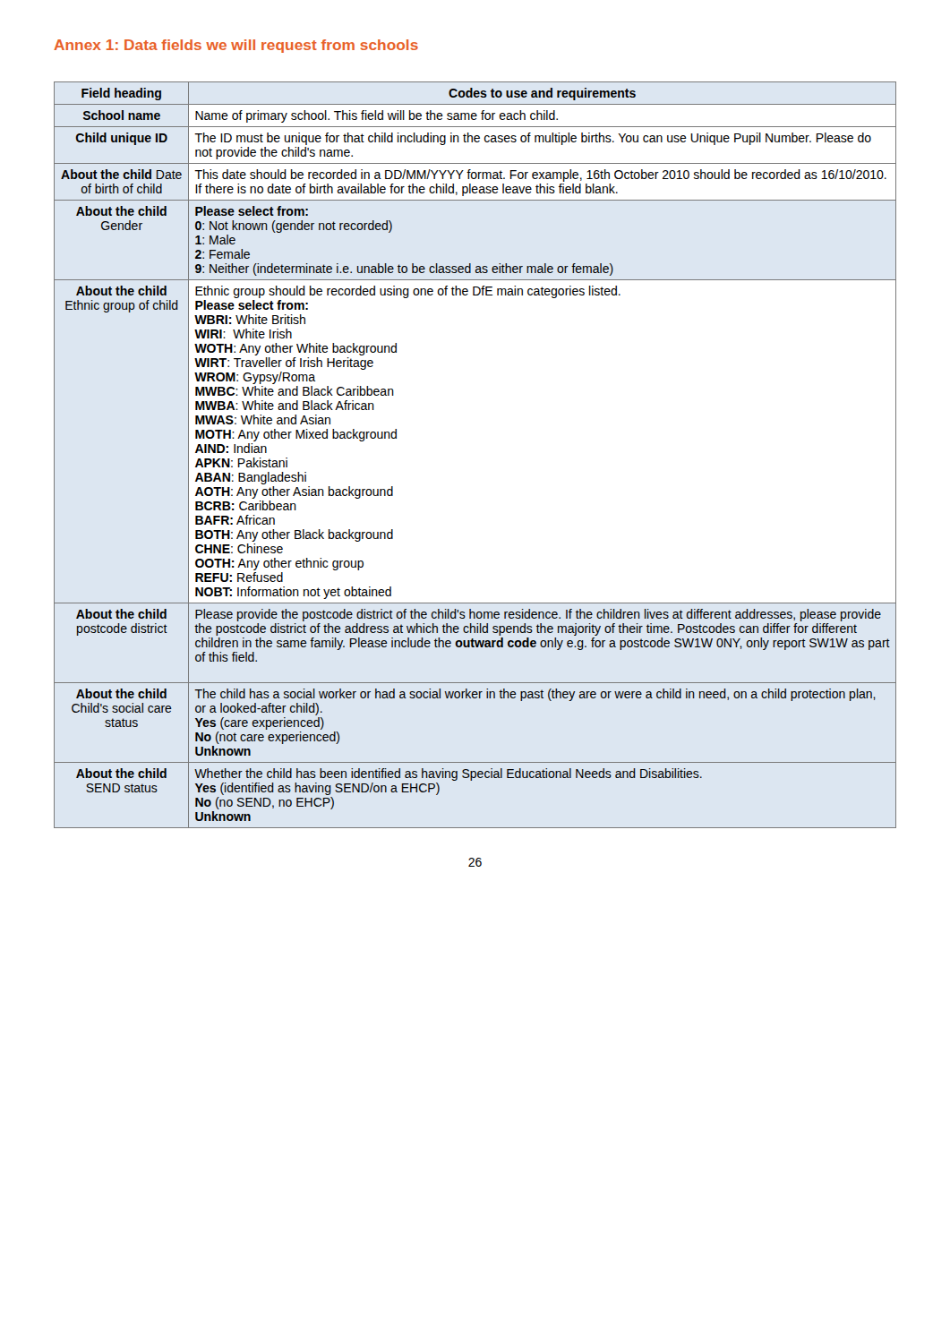Annex 1: Data fields we will request from schools
| Field heading | Codes to use and requirements |
| --- | --- |
| School name | Name of primary school. This field will be the same for each child. |
| Child unique ID | The ID must be unique for that child including in the cases of multiple births. You can use Unique Pupil Number. Please do not provide the child's name. |
| About the child Date of birth of child | This date should be recorded in a DD/MM/YYYY format. For example, 16th October 2010 should be recorded as 16/10/2010. If there is no date of birth available for the child, please leave this field blank. |
| About the child Gender | Please select from: 0 : Not known (gender not recorded) 1 : Male 2 : Female 9 : Neither (indeterminate i.e. unable to be classed as either male or female) |
| About the child Ethnic group of child | Ethnic group should be recorded using one of the DfE main categories listed. Please select from: WBRI: White British WIRI : White Irish WOTH : Any other White background WIRT : Traveller of Irish Heritage WROM : Gypsy/Roma MWBC : White and Black Caribbean MWBA : White and Black African MWAS : White and Asian MOTH : Any other Mixed background AIND: Indian APKN : Pakistani ABAN : Bangladeshi AOTH : Any other Asian background BCRB: Caribbean BAFR: African BOTH : Any other Black background CHNE : Chinese OOTH: Any other ethnic group REFU: Refused NOBT: Information not yet obtained |
| About the child postcode district | Please provide the postcode district of the child's home residence. If the children lives at different addresses, please provide the postcode district of the address at which the child spends the majority of their time. Postcodes can differ for different children in the same family. Please include the outward code only e.g. for a postcode SW1W 0NY, only report SW1W as part of this field. |
| About the child Child's social care status | The child has a social worker or had a social worker in the past (they are or were a child in need, on a child protection plan, or a looked-after child). Yes (care experienced) No (not care experienced) Unknown |
| About the child SEND status | Whether the child has been identified as having Special Educational Needs and Disabilities. Yes (identified as having SEND/on a EHCP) No (no SEND, no EHCP) Unknown |
26